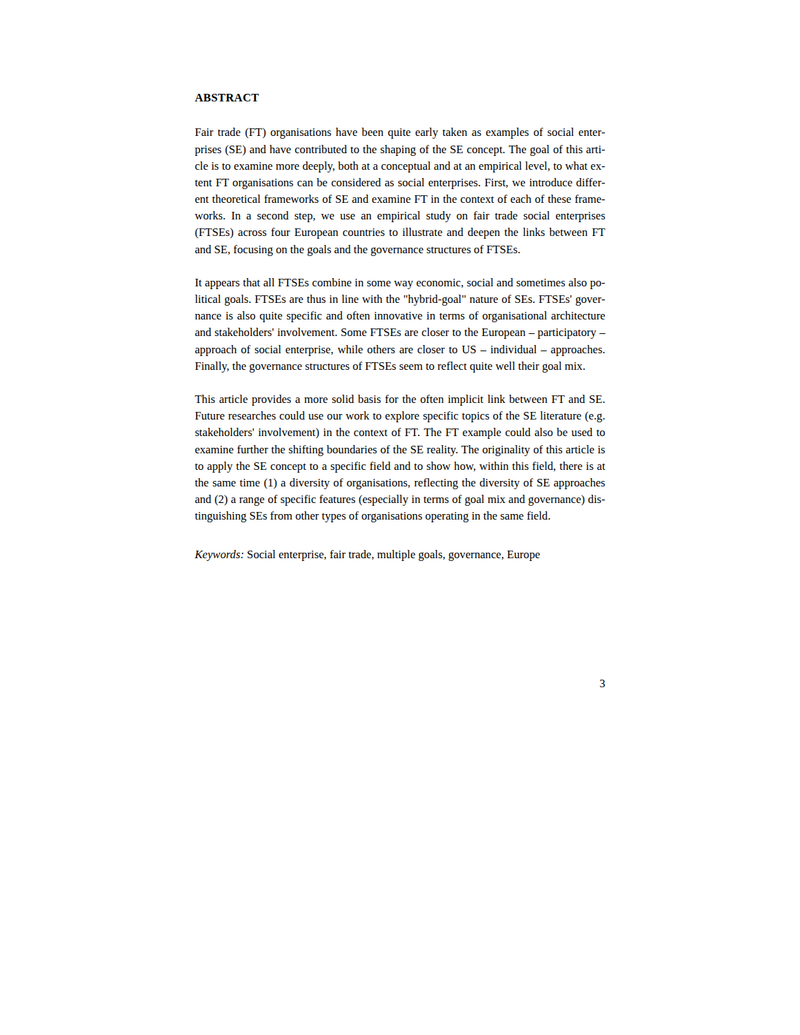Abstract
Fair trade (FT) organisations have been quite early taken as examples of social enterprises (SE) and have contributed to the shaping of the SE concept. The goal of this article is to examine more deeply, both at a conceptual and at an empirical level, to what extent FT organisations can be considered as social enterprises. First, we introduce different theoretical frameworks of SE and examine FT in the context of each of these frameworks. In a second step, we use an empirical study on fair trade social enterprises (FTSEs) across four European countries to illustrate and deepen the links between FT and SE, focusing on the goals and the governance structures of FTSEs.
It appears that all FTSEs combine in some way economic, social and sometimes also political goals. FTSEs are thus in line with the "hybrid-goal" nature of SEs. FTSEs' governance is also quite specific and often innovative in terms of organisational architecture and stakeholders' involvement. Some FTSEs are closer to the European – participatory – approach of social enterprise, while others are closer to US – individual – approaches. Finally, the governance structures of FTSEs seem to reflect quite well their goal mix.
This article provides a more solid basis for the often implicit link between FT and SE. Future researches could use our work to explore specific topics of the SE literature (e.g. stakeholders' involvement) in the context of FT. The FT example could also be used to examine further the shifting boundaries of the SE reality. The originality of this article is to apply the SE concept to a specific field and to show how, within this field, there is at the same time (1) a diversity of organisations, reflecting the diversity of SE approaches and (2) a range of specific features (especially in terms of goal mix and governance) distinguishing SEs from other types of organisations operating in the same field.
Keywords: Social enterprise, fair trade, multiple goals, governance, Europe
3